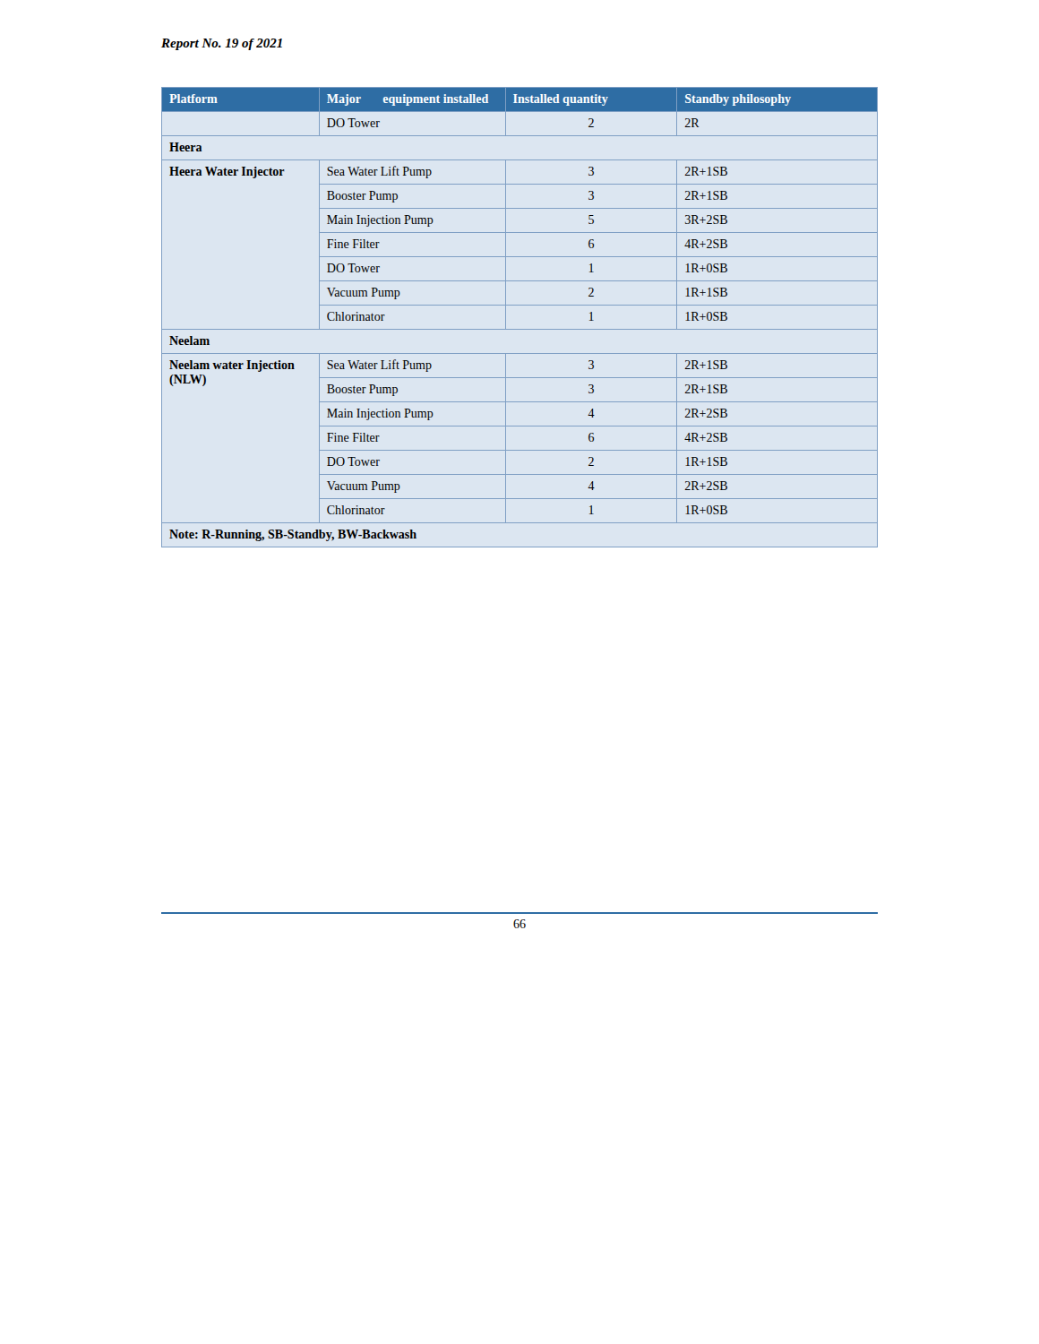Report No. 19 of 2021
| Platform | Major equipment installed | Installed quantity | Standby philosophy |
| --- | --- | --- | --- |
| | DO Tower | 2 | 2R |
| Heera |
| Heera Water Injector | Sea Water Lift Pump | 3 | 2R+1SB |
| Booster Pump | 3 | 2R+1SB |
| Main Injection Pump | 5 | 3R+2SB |
| Fine Filter | 6 | 4R+2SB |
| DO Tower | 1 | 1R+0SB |
| Vacuum Pump | 2 | 1R+1SB |
| Chlorinator | 1 | 1R+0SB |
| Neelam |
| Neelam water Injection (NLW) | Sea Water Lift Pump | 3 | 2R+1SB |
| Booster Pump | 3 | 2R+1SB |
| Main Injection Pump | 4 | 2R+2SB |
| Fine Filter | 6 | 4R+2SB |
| DO Tower | 2 | 1R+1SB |
| Vacuum Pump | 4 | 2R+2SB |
| Chlorinator | 1 | 1R+0SB |
| Note: R-Running, SB-Standby, BW-Backwash |
66